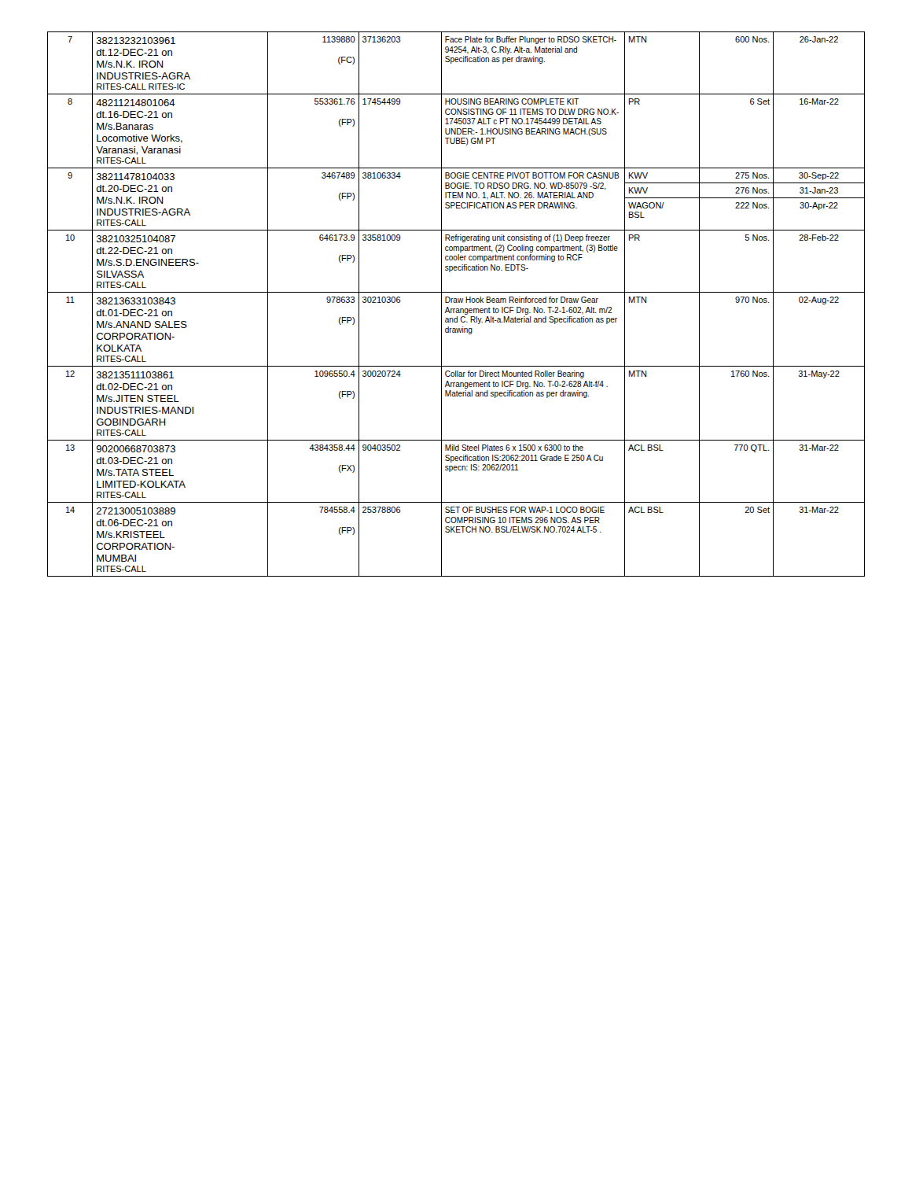| 7 | 38213232103961 dt.12-DEC-21 on M/s.N.K. IRON INDUSTRIES-AGRA RITES-CALL RITES-IC | 1139880 (FC) | 37136203 | Face Plate for Buffer Plunger to RDSO SKETCH-94254, Alt-3, C.Rly. Alt-a. Material and Specification as per drawing. | MTN | 600 Nos. | 26-Jan-22 |
| 8 | 48211214801064 dt.16-DEC-21 on M/s.Banaras Locomotive Works, Varanasi, Varanasi RITES-CALL | 553361.76 (FP) | 17454499 | HOUSING BEARING COMPLETE KIT CONSISTING OF 11 ITEMS TO DLW DRG NO.K-1745037 ALT c PT NO.17454499 DETAIL AS UNDER:- 1.HOUSING BEARING MACH.(SUS TUBE) GM PT | PR | 6 Set | 16-Mar-22 |
| 9 | 38211478104033 dt.20-DEC-21 on M/s.N.K. IRON INDUSTRIES-AGRA RITES-CALL | 3467489 (FP) | 38106334 | BOGIE CENTRE PIVOT BOTTOM FOR CASNUB BOGIE. TO RDSO DRG. NO. WD-85079 -S/2, ITEM NO. 1, ALT. NO. 26. MATERIAL AND SPECIFICATION AS PER DRAWING. | KWV KWV WAGON/ BSL | 275 Nos. 276 Nos. 222 Nos. | 30-Sep-22 31-Jan-23 30-Apr-22 |
| 10 | 38210325104087 dt.22-DEC-21 on M/s.S.D.ENGINEERS- SILVASSA RITES-CALL | 646173.9 (FP) | 33581009 | Refrigerating unit consisting of (1) Deep freezer compartment, (2) Cooling compartment, (3) Bottle cooler compartment conforming to RCF specification No. EDTS- | PR | 5 Nos. | 28-Feb-22 |
| 11 | 38213633103843 dt.01-DEC-21 on M/s.ANAND SALES CORPORATION- KOLKATA RITES-CALL | 978633 (FP) | 30210306 | Draw Hook Beam Reinforced for Draw Gear Arrangement to ICF Drg. No. T-2-1-602, Alt. m/2 and C. Rly. Alt-a.Material and Specification as per drawing | MTN | 970 Nos. | 02-Aug-22 |
| 12 | 38213511103861 dt.02-DEC-21 on M/s.JITEN STEEL INDUSTRIES-MANDI GOBINDGARH RITES-CALL | 1096550.4 (FP) | 30020724 | Collar for Direct Mounted Roller Bearing Arrangement to ICF Drg. No. T-0-2-628 Alt-f/4 . Material and specification as per drawing. | MTN | 1760 Nos. | 31-May-22 |
| 13 | 90200668703873 dt.03-DEC-21 on M/s.TATA STEEL LIMITED-KOLKATA RITES-CALL | 4384358.44 (FX) | 90403502 | Mild Steel Plates 6 x 1500 x 6300 to the Specification IS:2062:2011 Grade E 250 A Cu specn: IS: 2062/2011 | ACL BSL | 770 QTL. | 31-Mar-22 |
| 14 | 27213005103889 dt.06-DEC-21 on M/s.KRISTEEL CORPORATION- MUMBAI RITES-CALL | 784558.4 (FP) | 25378806 | SET OF BUSHES FOR WAP-1 LOCO BOGIE COMPRISING 10 ITEMS 296 NOS. AS PER SKETCH NO. BSL/ELW/SK.NO.7024 ALT-5 . | ACL BSL | 20 Set | 31-Mar-22 |